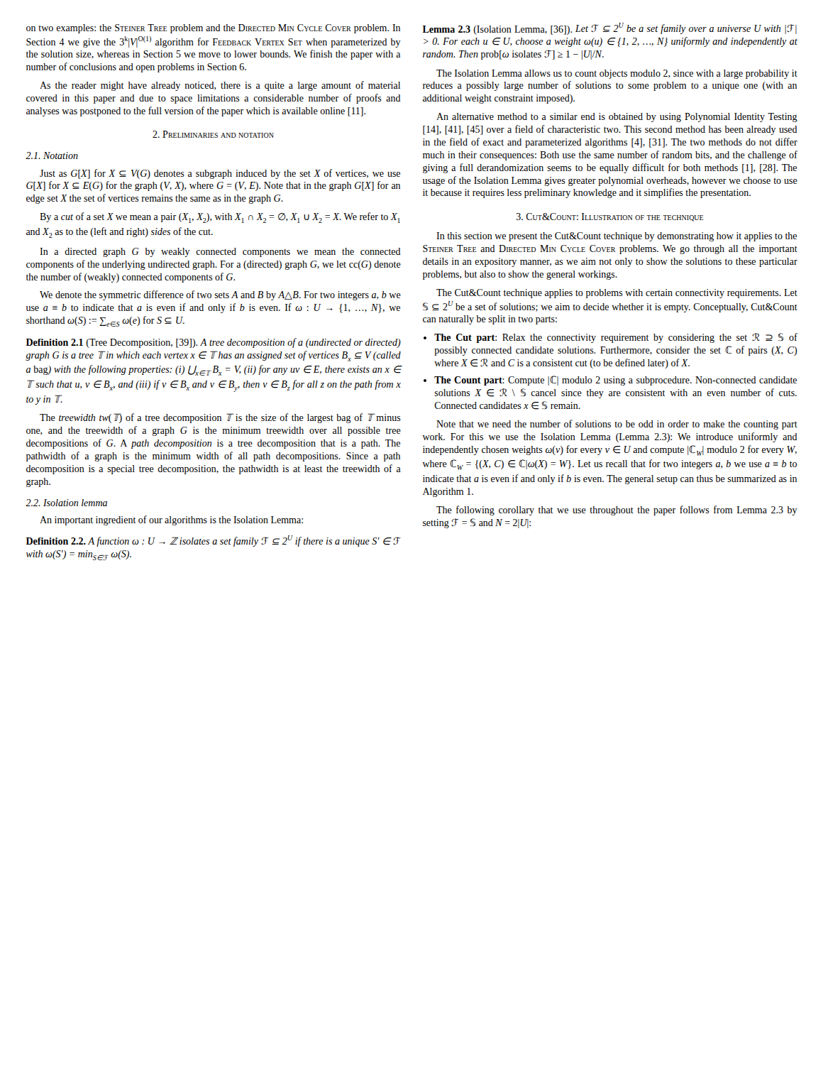on two examples: the Steiner Tree problem and the Directed Min Cycle Cover problem. In Section 4 we give the 3k|V|O(1) algorithm for Feedback Vertex Set when parameterized by the solution size, whereas in Section 5 we move to lower bounds. We finish the paper with a number of conclusions and open problems in Section 6.
As the reader might have already noticed, there is a quite a large amount of material covered in this paper and due to space limitations a considerable number of proofs and analyses was postponed to the full version of the paper which is available online [11].
2. Preliminaries and notation
2.1. Notation
Just as G[X] for X ⊆ V(G) denotes a subgraph induced by the set X of vertices, we use G[X] for X ⊆ E(G) for the graph (V, X), where G = (V, E). Note that in the graph G[X] for an edge set X the set of vertices remains the same as in the graph G.
By a cut of a set X we mean a pair (X1, X2), with X1 ∩ X2 = ∅, X1 ∪ X2 = X. We refer to X1 and X2 as to the (left and right) sides of the cut.
In a directed graph G by weakly connected components we mean the connected components of the underlying undirected graph. For a (directed) graph G, we let cc(G) denote the number of (weakly) connected components of G.
We denote the symmetric difference of two sets A and B by A△B. For two integers a, b we use a ≡ b to indicate that a is even if and only if b is even. If ω : U → {1, …, N}, we shorthand ω(S) := ∑e∈S ω(e) for S ⊆ U.
Definition 2.1 (Tree Decomposition, [39]). A tree decomposition of a (undirected or directed) graph G is a tree 𝕋 in which each vertex x ∈ 𝕋 has an assigned set of vertices Bx ⊆ V (called a bag) with the following properties: (i) ⋃x∈𝕋 Bx = V, (ii) for any uv ∈ E, there exists an x ∈ 𝕋 such that u, v ∈ Bx, and (iii) if v ∈ Bx and v ∈ By, then v ∈ Bz for all z on the path from x to y in 𝕋.
The treewidth tw(𝕋) of a tree decomposition 𝕋 is the size of the largest bag of 𝕋 minus one, and the treewidth of a graph G is the minimum treewidth over all possible tree decompositions of G. A path decomposition is a tree decomposition that is a path. The pathwidth of a graph is the minimum width of all path decompositions. Since a path decomposition is a special tree decomposition, the pathwidth is at least the treewidth of a graph.
2.2. Isolation lemma
An important ingredient of our algorithms is the Isolation Lemma:
Definition 2.2. A function ω : U → ℤ isolates a set family ℱ ⊆ 2U if there is a unique S′ ∈ ℱ with ω(S′) = minS∈ℱ ω(S).
Lemma 2.3 (Isolation Lemma, [36]). Let ℱ ⊆ 2U be a set family over a universe U with |ℱ| > 0. For each u ∈ U, choose a weight ω(u) ∈ {1, 2, …, N} uniformly and independently at random. Then prob[ω isolates ℱ] ≥ 1 − |U|/N.
The Isolation Lemma allows us to count objects modulo 2, since with a large probability it reduces a possibly large number of solutions to some problem to a unique one (with an additional weight constraint imposed).
An alternative method to a similar end is obtained by using Polynomial Identity Testing [14], [41], [45] over a field of characteristic two. This second method has been already used in the field of exact and parameterized algorithms [4], [31]. The two methods do not differ much in their consequences: Both use the same number of random bits, and the challenge of giving a full derandomization seems to be equally difficult for both methods [1], [28]. The usage of the Isolation Lemma gives greater polynomial overheads, however we choose to use it because it requires less preliminary knowledge and it simplifies the presentation.
3. Cut&Count: Illustration of the technique
In this section we present the Cut&Count technique by demonstrating how it applies to the Steiner Tree and Directed Min Cycle Cover problems. We go through all the important details in an expository manner, as we aim not only to show the solutions to these particular problems, but also to show the general workings.
The Cut&Count technique applies to problems with certain connectivity requirements. Let 𝕊 ⊆ 2U be a set of solutions; we aim to decide whether it is empty. Conceptually, Cut&Count can naturally be split in two parts:
The Cut part: Relax the connectivity requirement by considering the set ℛ ⊇ 𝕊 of possibly connected candidate solutions. Furthermore, consider the set ℂ of pairs (X, C) where X ∈ ℛ and C is a consistent cut (to be defined later) of X.
The Count part: Compute |ℂ| modulo 2 using a subprocedure. Non-connected candidate solutions X ∈ ℛ \ 𝕊 cancel since they are consistent with an even number of cuts. Connected candidates x ∈ 𝕊 remain.
Note that we need the number of solutions to be odd in order to make the counting part work. For this we use the Isolation Lemma (Lemma 2.3): We introduce uniformly and independently chosen weights ω(v) for every v ∈ U and compute |ℂW| modulo 2 for every W, where ℂW = {(X, C) ∈ ℂ|ω(X) = W}. Let us recall that for two integers a, b we use a ≡ b to indicate that a is even if and only if b is even. The general setup can thus be summarized as in Algorithm 1.
The following corollary that we use throughout the paper follows from Lemma 2.3 by setting ℱ = 𝕊 and N = 2|U|: